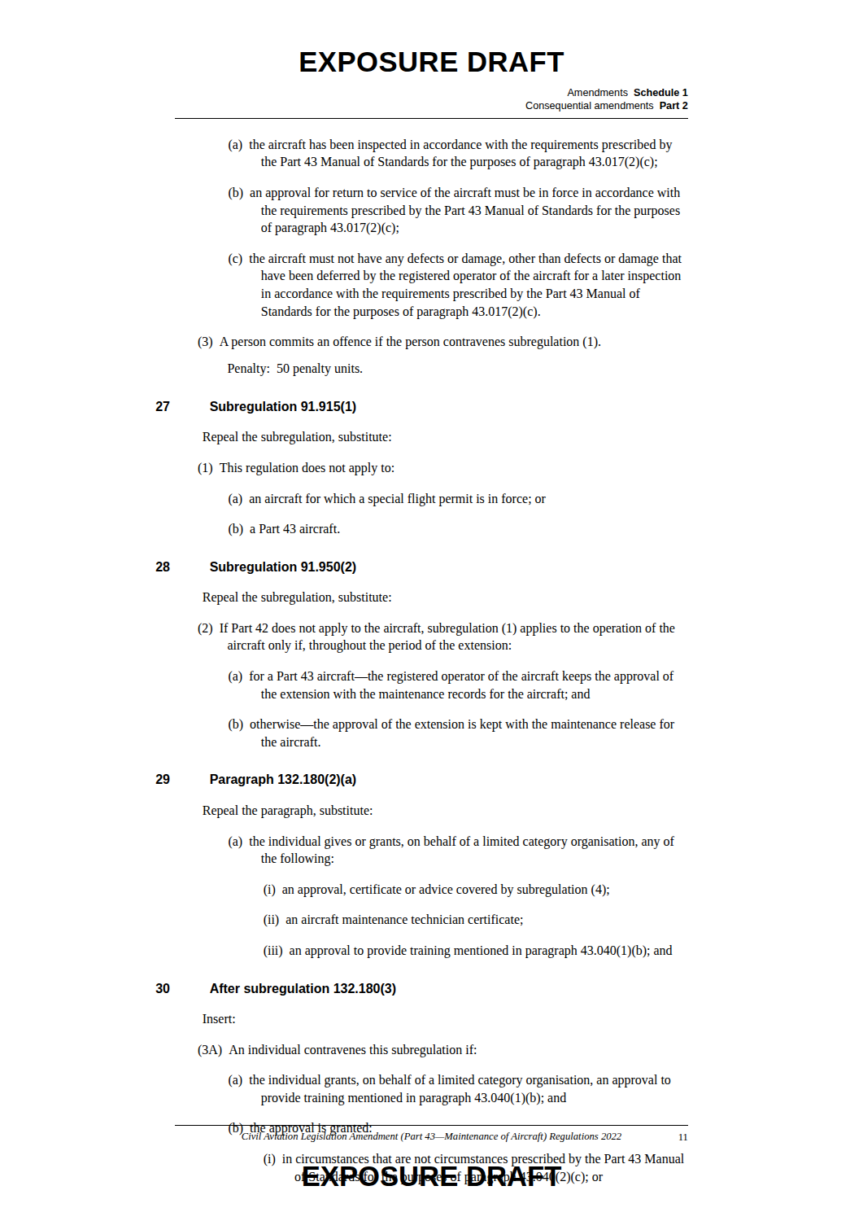EXPOSURE DRAFT
Amendments Schedule 1
Consequential amendments Part 2
(a) the aircraft has been inspected in accordance with the requirements prescribed by the Part 43 Manual of Standards for the purposes of paragraph 43.017(2)(c);
(b) an approval for return to service of the aircraft must be in force in accordance with the requirements prescribed by the Part 43 Manual of Standards for the purposes of paragraph 43.017(2)(c);
(c) the aircraft must not have any defects or damage, other than defects or damage that have been deferred by the registered operator of the aircraft for a later inspection in accordance with the requirements prescribed by the Part 43 Manual of Standards for the purposes of paragraph 43.017(2)(c).
(3) A person commits an offence if the person contravenes subregulation (1).
Penalty: 50 penalty units.
27 Subregulation 91.915(1)
Repeal the subregulation, substitute:
(1) This regulation does not apply to:
(a) an aircraft for which a special flight permit is in force; or
(b) a Part 43 aircraft.
28 Subregulation 91.950(2)
Repeal the subregulation, substitute:
(2) If Part 42 does not apply to the aircraft, subregulation (1) applies to the operation of the aircraft only if, throughout the period of the extension:
(a) for a Part 43 aircraft—the registered operator of the aircraft keeps the approval of the extension with the maintenance records for the aircraft; and
(b) otherwise—the approval of the extension is kept with the maintenance release for the aircraft.
29 Paragraph 132.180(2)(a)
Repeal the paragraph, substitute:
(a) the individual gives or grants, on behalf of a limited category organisation, any of the following:
(i) an approval, certificate or advice covered by subregulation (4);
(ii) an aircraft maintenance technician certificate;
(iii) an approval to provide training mentioned in paragraph 43.040(1)(b); and
30 After subregulation 132.180(3)
Insert:
(3A) An individual contravenes this subregulation if:
(a) the individual grants, on behalf of a limited category organisation, an approval to provide training mentioned in paragraph 43.040(1)(b); and
(b) the approval is granted:
(i) in circumstances that are not circumstances prescribed by the Part 43 Manual of Standards for the purposes of paragraph 43.040(2)(c); or
Civil Aviation Legislation Amendment (Part 43—Maintenance of Aircraft) Regulations 2022
11
EXPOSURE DRAFT